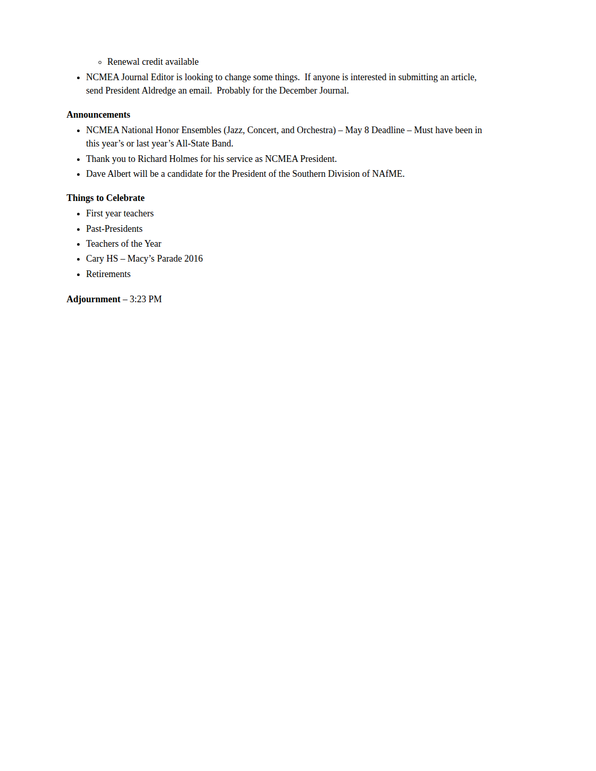Renewal credit available
NCMEA Journal Editor is looking to change some things. If anyone is interested in submitting an article, send President Aldredge an email. Probably for the December Journal.
Announcements
NCMEA National Honor Ensembles (Jazz, Concert, and Orchestra) – May 8 Deadline – Must have been in this year’s or last year’s All-State Band.
Thank you to Richard Holmes for his service as NCMEA President.
Dave Albert will be a candidate for the President of the Southern Division of NAfME.
Things to Celebrate
First year teachers
Past-Presidents
Teachers of the Year
Cary HS – Macy’s Parade 2016
Retirements
Adjournment – 3:23 PM